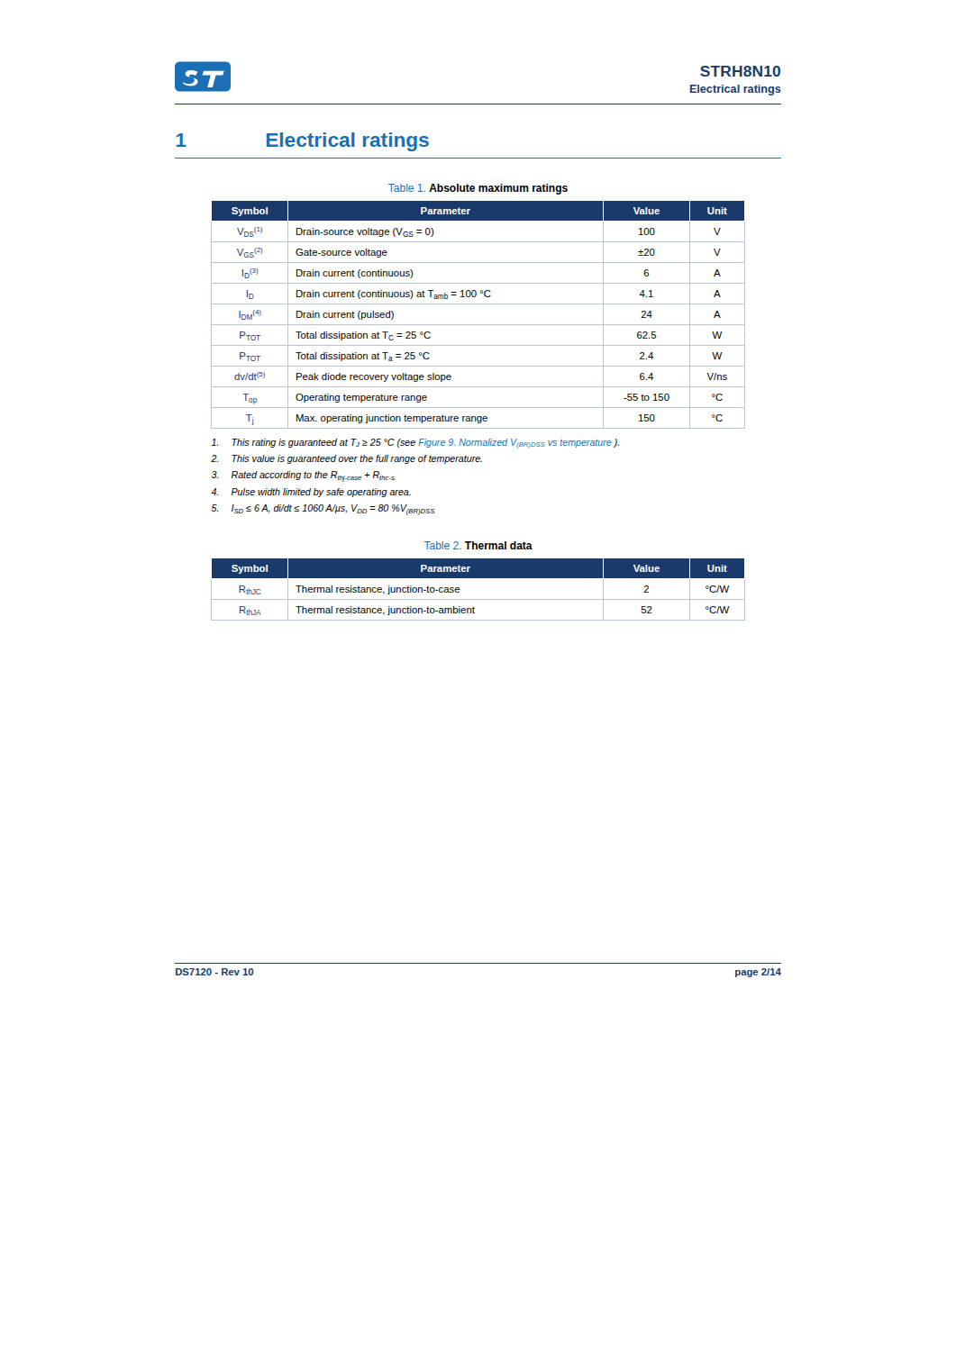STRH8N10
Electrical ratings
1 Electrical ratings
Table 1. Absolute maximum ratings
| Symbol | Parameter | Value | Unit |
| --- | --- | --- | --- |
| V DS (1) | Drain-source voltage (V GS = 0) | 100 | V |
| V GS (2) | Gate-source voltage | ±20 | V |
| I D (3) | Drain current (continuous) | 6 | A |
| I D | Drain current (continuous) at T amb = 100 °C | 4.1 | A |
| I DM (4) | Drain current (pulsed) | 24 | A |
| P TOT | Total dissipation at T C = 25 °C | 62.5 | W |
| P TOT | Total dissipation at T a = 25 °C | 2.4 | W |
| dv/dt (5) | Peak diode recovery voltage slope | 6.4 | V/ns |
| T op | Operating temperature range | -55 to 150 | °C |
| T j | Max. operating junction temperature range | 150 | °C |
This rating is guaranteed at TJ ≥ 25 °C (see Figure 9. Normalized V(BR)DSS vs temperature ).
This value is guaranteed over the full range of temperature.
Rated according to the Rthj-case + Rthc-s.
Pulse width limited by safe operating area.
ISD ≤ 6 A, di/dt ≤ 1060 A/µs, VDD = 80 %V(BR)DSS
Table 2. Thermal data
| Symbol | Parameter | Value | Unit |
| --- | --- | --- | --- |
| R thJC | Thermal resistance, junction-to-case | 2 | °C/W |
| R thJA | Thermal resistance, junction-to-ambient | 52 | °C/W |
DS7120 - Rev 10 page 2/14